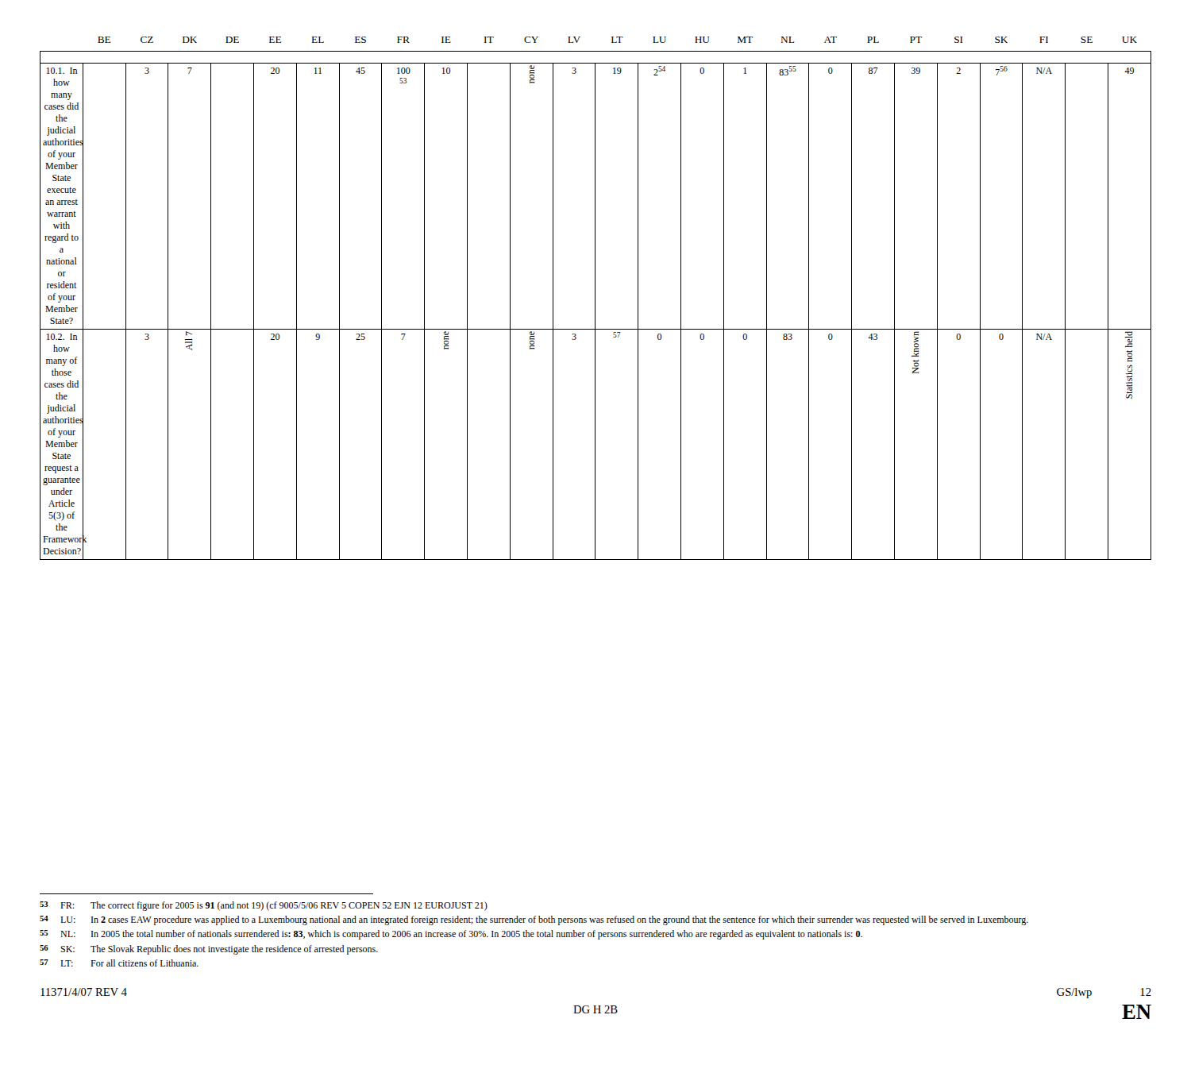| | BE | CZ | DK | DE | EE | EL | ES | FR | IE | IT | CY | LV | LT | LU | HU | MT | NL | AT | PL | PT | SI | SK | FI | SE | UK |
| --- | --- | --- | --- | --- | --- | --- | --- | --- | --- | --- | --- | --- | --- | --- | --- | --- | --- | --- | --- | --- | --- | --- | --- | --- | --- |
| 10.1. In how many cases did the judicial authorities of your Member State execute an arrest warrant with regard to a national or resident of your Member State? | | 3 | 7 | | 20 | 11 | 45 | 100 53 | 10 | | none | 3 | 19 | 2 54 | 0 | 1 | 83 55 | 0 | 87 | 39 | 2 | 7 56 | N/A | | 49 |
| 10.2. In how many of those cases did the judicial authorities of your Member State request a guarantee under Article 5(3) of the Framework Decision? | | 3 | All 7 | | 20 | 9 | 25 | 7 | none | | none | 3 | 57 | 0 | 0 | 0 | 83 | 0 | 43 | Not known | 0 | 0 | N/A | | Statistics not held |
| 53 | FR: | The correct figure for 2005 is 91 (and not 19) (cf 9005/5/06 REV 5 COPEN 52 EJN 12 EUROJUST 21) |
| 54 | LU: | In 2 cases EAW procedure was applied to a Luxembourg national and an integrated foreign resident; the surrender of both persons was refused on the ground that the sentence for which their surrender was requested will be served in Luxembourg. |
| 55 | NL: | In 2005 the total number of nationals surrendered is : 83 , which is compared to 2006 an increase of 30%. In 2005 the total number of persons surrendered who are regarded as equivalent to nationals is: 0 . |
| 56 | SK: | The Slovak Republic does not investigate the residence of arrested persons. |
| 57 | LT: | For all citizens of Lithuania. |
11371/4/07 REV 4
GS/lwp 12
DG H 2B
EN